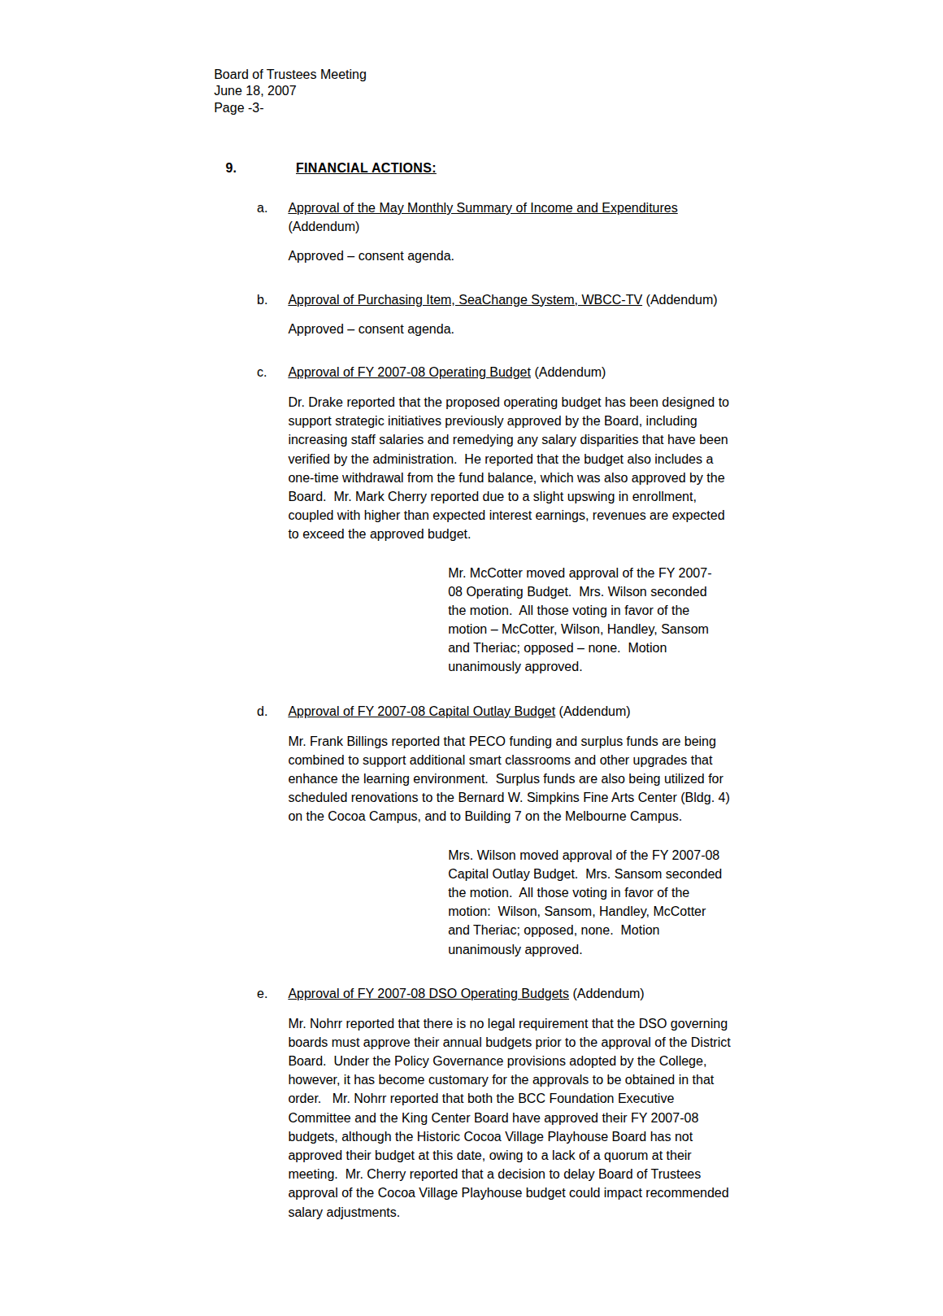Board of Trustees Meeting
June 18, 2007
Page -3-
9.
FINANCIAL ACTIONS:
a.
Approval of the May Monthly Summary of Income and Expenditures (Addendum)
Approved – consent agenda.
b.
Approval of Purchasing Item, SeaChange System, WBCC-TV (Addendum)
Approved – consent agenda.
c.
Approval of FY 2007-08 Operating Budget (Addendum)
Dr. Drake reported that the proposed operating budget has been designed to support strategic initiatives previously approved by the Board, including increasing staff salaries and remedying any salary disparities that have been verified by the administration. He reported that the budget also includes a one-time withdrawal from the fund balance, which was also approved by the Board. Mr. Mark Cherry reported due to a slight upswing in enrollment, coupled with higher than expected interest earnings, revenues are expected to exceed the approved budget.
Mr. McCotter moved approval of the FY 2007-08 Operating Budget. Mrs. Wilson seconded the motion. All those voting in favor of the motion – McCotter, Wilson, Handley, Sansom and Theriac; opposed – none. Motion unanimously approved.
d.
Approval of FY 2007-08 Capital Outlay Budget (Addendum)
Mr. Frank Billings reported that PECO funding and surplus funds are being combined to support additional smart classrooms and other upgrades that enhance the learning environment. Surplus funds are also being utilized for scheduled renovations to the Bernard W. Simpkins Fine Arts Center (Bldg. 4) on the Cocoa Campus, and to Building 7 on the Melbourne Campus.
Mrs. Wilson moved approval of the FY 2007-08 Capital Outlay Budget. Mrs. Sansom seconded the motion. All those voting in favor of the motion: Wilson, Sansom, Handley, McCotter and Theriac; opposed, none. Motion unanimously approved.
e.
Approval of FY 2007-08 DSO Operating Budgets (Addendum)
Mr. Nohrr reported that there is no legal requirement that the DSO governing boards must approve their annual budgets prior to the approval of the District Board. Under the Policy Governance provisions adopted by the College, however, it has become customary for the approvals to be obtained in that order. Mr. Nohrr reported that both the BCC Foundation Executive Committee and the King Center Board have approved their FY 2007-08 budgets, although the Historic Cocoa Village Playhouse Board has not approved their budget at this date, owing to a lack of a quorum at their meeting. Mr. Cherry reported that a decision to delay Board of Trustees approval of the Cocoa Village Playhouse budget could impact recommended salary adjustments.